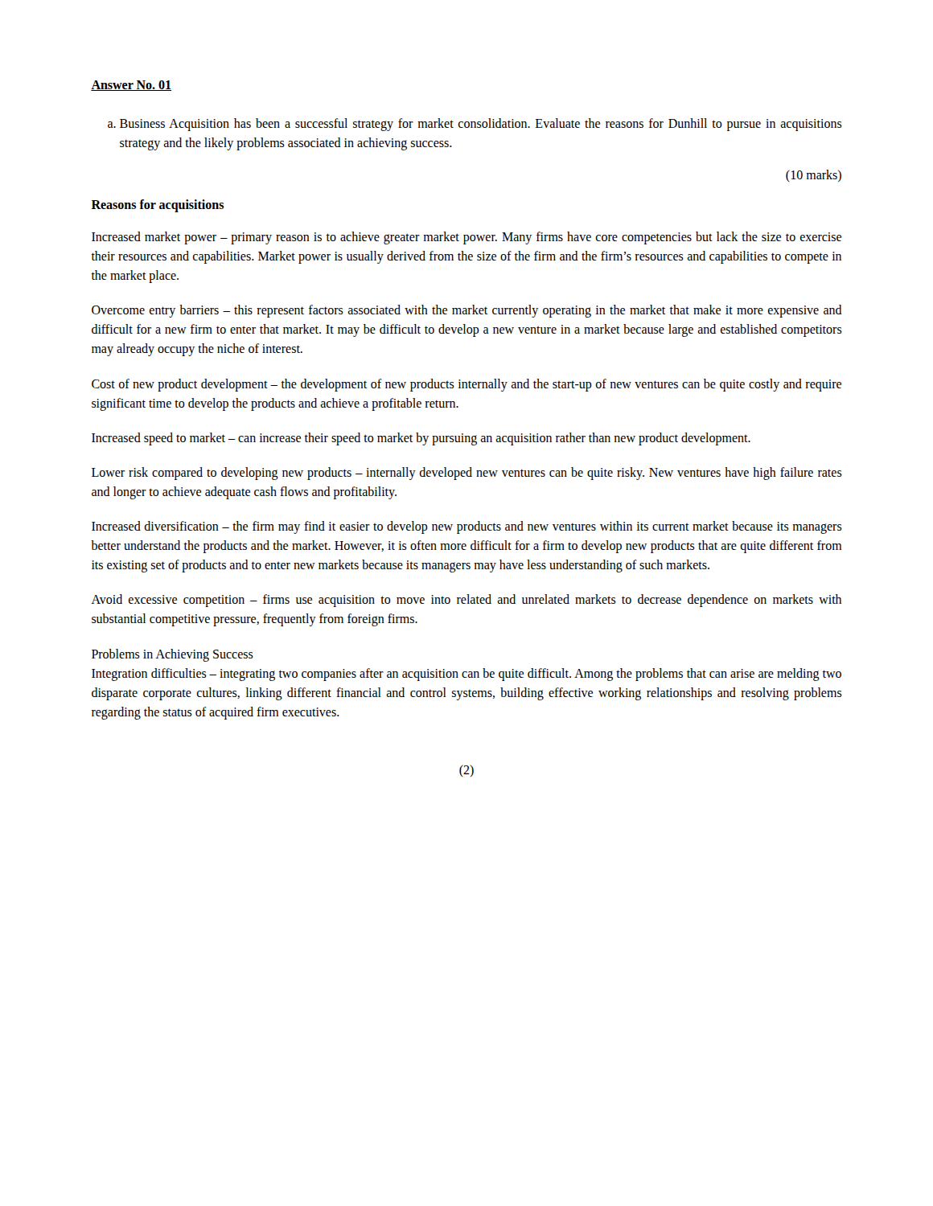Answer No. 01
Business Acquisition has been a successful strategy for market consolidation. Evaluate the reasons for Dunhill to pursue in acquisitions strategy and the likely problems associated in achieving success.
(10 marks)
Reasons for acquisitions
Increased market power – primary reason is to achieve greater market power. Many firms have core competencies but lack the size to exercise their resources and capabilities. Market power is usually derived from the size of the firm and the firm’s resources and capabilities to compete in the market place.
Overcome entry barriers – this represent factors associated with the market currently operating in the market that make it more expensive and difficult for a new firm to enter that market. It may be difficult to develop a new venture in a market because large and established competitors may already occupy the niche of interest.
Cost of new product development – the development of new products internally and the start-up of new ventures can be quite costly and require significant time to develop the products and achieve a profitable return.
Increased speed to market – can increase their speed to market by pursuing an acquisition rather than new product development.
Lower risk compared to developing new products – internally developed new ventures can be quite risky. New ventures have high failure rates and longer to achieve adequate cash flows and profitability.
Increased diversification – the firm may find it easier to develop new products and new ventures within its current market because its managers better understand the products and the market. However, it is often more difficult for a firm to develop new products that are quite different from its existing set of products and to enter new markets because its managers may have less understanding of such markets.
Avoid excessive competition – firms use acquisition to move into related and unrelated markets to decrease dependence on markets with substantial competitive pressure, frequently from foreign firms.
Problems in Achieving Success
Integration difficulties – integrating two companies after an acquisition can be quite difficult. Among the problems that can arise are melding two disparate corporate cultures, linking different financial and control systems, building effective working relationships and resolving problems regarding the status of acquired firm executives.
(2)